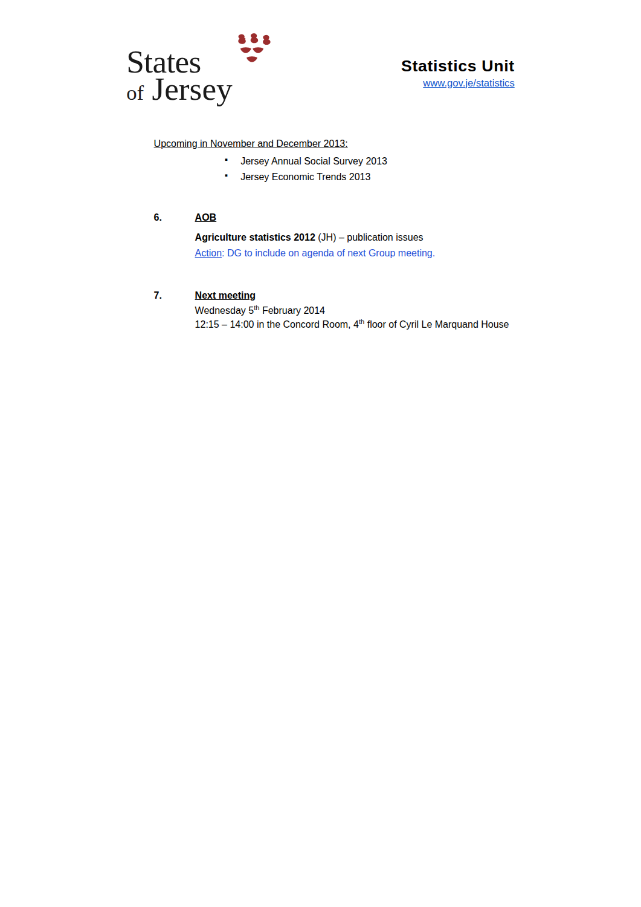States of Jersey
Statistics Unit
www.gov.je/statistics
Upcoming in November and December 2013:
Jersey Annual Social Survey 2013
Jersey Economic Trends 2013
6.
AOB
Agriculture statistics 2012 (JH) – publication issues
Action: DG to include on agenda of next Group meeting.
7.
Next meeting
Wednesday 5th February 2014
12:15 – 14:00 in the Concord Room, 4th floor of Cyril Le Marquand House